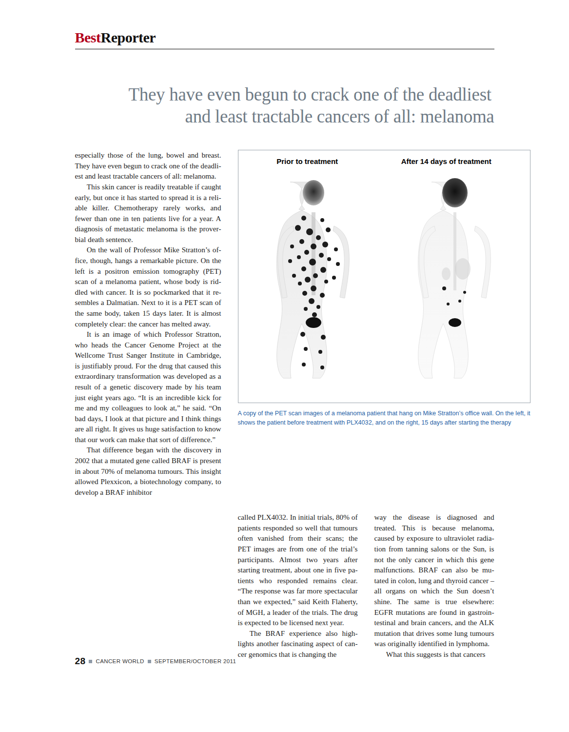Best Reporter
They have even begun to crack one of the deadliest and least tractable cancers of all: melanoma
especially those of the lung, bowel and breast. They have even begun to crack one of the deadliest and least tractable cancers of all: melanoma.
This skin cancer is readily treatable if caught early, but once it has started to spread it is a reliable killer. Chemotherapy rarely works, and fewer than one in ten patients live for a year. A diagnosis of metastatic melanoma is the proverbial death sentence.
On the wall of Professor Mike Stratton’s office, though, hangs a remarkable picture. On the left is a positron emission tomography (PET) scan of a melanoma patient, whose body is riddled with cancer. It is so pockmarked that it resembles a Dalmatian. Next to it is a PET scan of the same body, taken 15 days later. It is almost completely clear: the cancer has melted away.
It is an image of which Professor Stratton, who heads the Cancer Genome Project at the Wellcome Trust Sanger Institute in Cambridge, is justifiably proud. For the drug that caused this extraordinary transformation was developed as a result of a genetic discovery made by his team just eight years ago. “It is an incredible kick for me and my colleagues to look at,” he said. “On bad days, I look at that picture and I think things are all right. It gives us huge satisfaction to know that our work can make that sort of difference.”
That difference began with the discovery in 2002 that a mutated gene called BRAF is present in about 70% of melanoma tumours. This insight allowed Plexxicon, a biotechnology company, to develop a BRAF inhibitor
Prior to treatment
After 14 days of treatment
A copy of the PET scan images of a melanoma patient that hang on Mike Stratton’s office wall. On the left, it shows the patient before treatment with PLX4032, and on the right, 15 days after starting the therapy
called PLX4032. In initial trials, 80% of patients responded so well that tumours often vanished from their scans; the PET images are from one of the trial’s participants. Almost two years after starting treatment, about one in five patients who responded remains clear. “The response was far more spectacular than we expected,” said Keith Flaherty, of MGH, a leader of the trials. The drug is expected to be licensed next year.
The BRAF experience also highlights another fascinating aspect of cancer genomics that is changing the
way the disease is diagnosed and treated. This is because melanoma, caused by exposure to ultraviolet radiation from tanning salons or the Sun, is not the only cancer in which this gene malfunctions. BRAF can also be mutated in colon, lung and thyroid cancer – all organs on which the Sun doesn’t shine. The same is true elsewhere: EGFR mutations are found in gastrointestinal and brain cancers, and the ALK mutation that drives some lung tumours was originally identified in lymphoma.
What this suggests is that cancers
28 CANCER WORLD SEPTEMBER/OCTOBER 2011